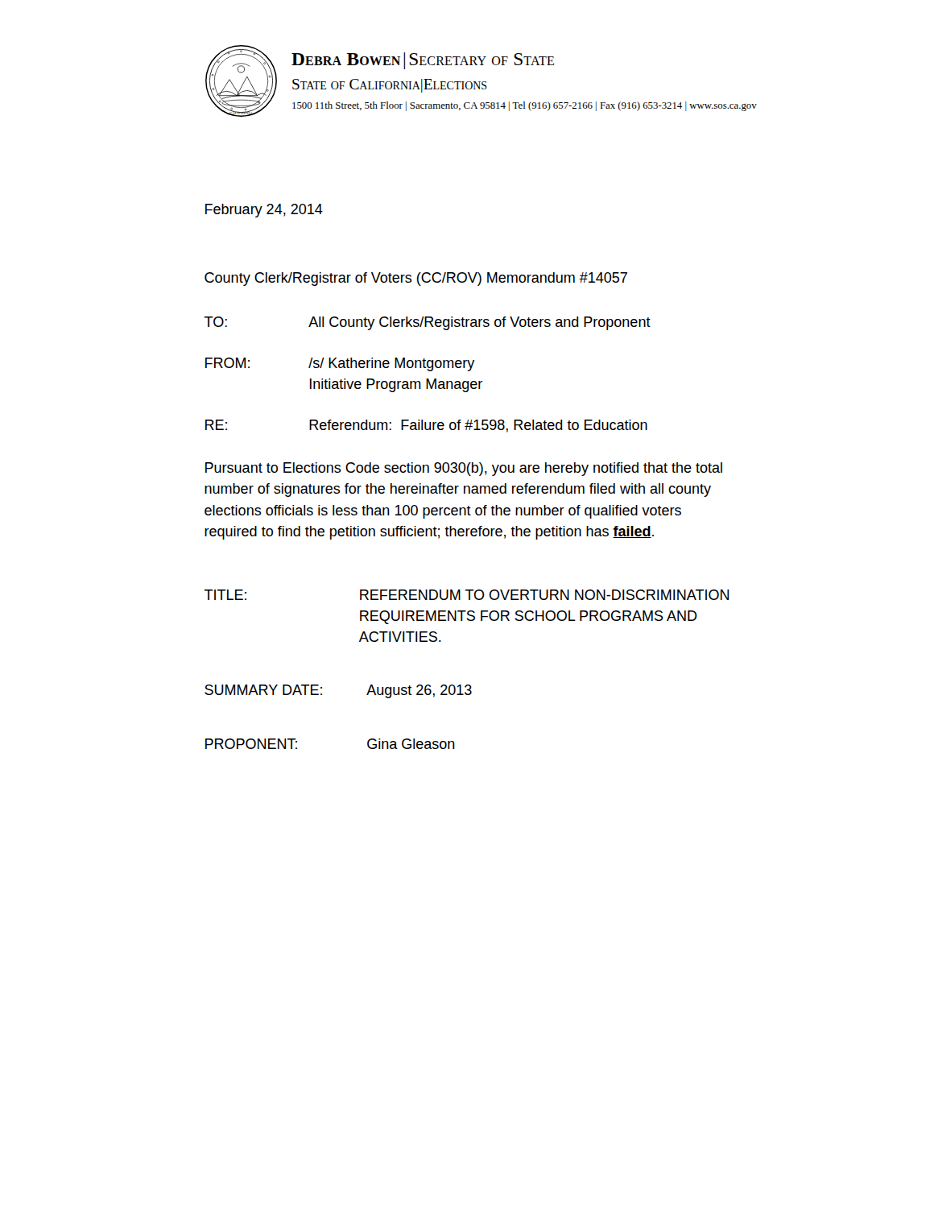CALIFORNIA
Debra Bowen|Secretary of State
State of California|Elections
1500 11th Street, 5th Floor | Sacramento, CA 95814 | Tel (916) 657-2166 | Fax (916) 653-3214 | www.sos.ca.gov
February 24, 2014
County Clerk/Registrar of Voters (CC/ROV) Memorandum #14057
| TO: | All County Clerks/Registrars of Voters and Proponent |
| FROM: | /s/ Katherine Montgomery Initiative Program Manager |
| RE: | Referendum: Failure of #1598, Related to Education |
Pursuant to Elections Code section 9030(b), you are hereby notified that the total number of signatures for the hereinafter named referendum filed with all county elections officials is less than 100 percent of the number of qualified voters required to find the petition sufficient; therefore, the petition has failed.
| TITLE: | REFERENDUM TO OVERTURN NON-DISCRIMINATION REQUIREMENTS FOR SCHOOL PROGRAMS AND ACTIVITIES. |
| SUMMARY DATE: | August 26, 2013 |
| PROPONENT: | Gina Gleason |